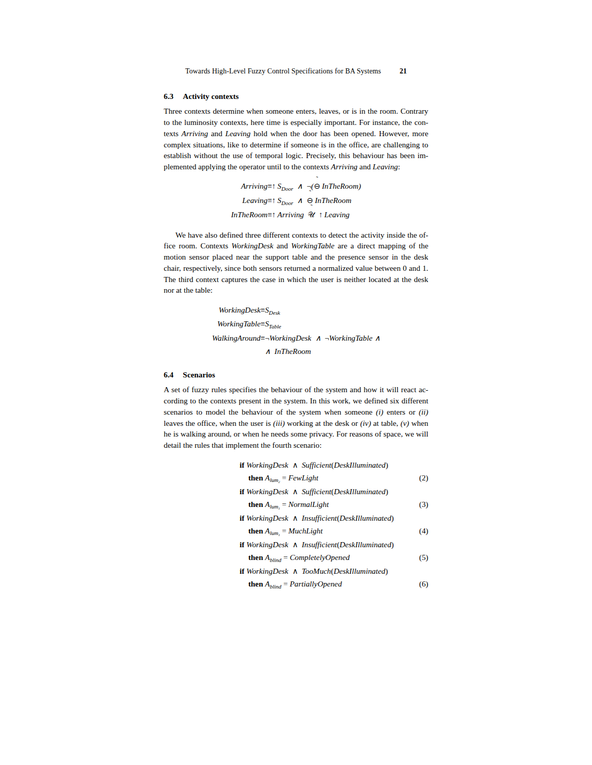Towards High-Level Fuzzy Control Specifications for BA Systems 21
6.3 Activity contexts
Three contexts determine when someone enters, leaves, or is in the room. Contrary to the luminosity contexts, here time is especially important. For instance, the contexts Arriving and Leaving hold when the door has been opened. However, more complex situations, like to determine if someone is in the office, are challenging to establish without the use of temporal logic. Precisely, this behaviour has been implemented applying the operator until to the contexts Arriving and Leaving:
| Arriving | ≡ | ↑ S Door ∧ ¬ ( ˜ ⊖ InTheRoom) |
| Leaving | ≡ | ↑ S Door ∧ ˜ ⊖ InTheRoom |
| InTheRoom | ≡ | ↑ Arriving ˜ 𝒰 ↑ Leaving |
We have also defined three different contexts to detect the activity inside the office room. Contexts WorkingDesk and WorkingTable are a direct mapping of the motion sensor placed near the support table and the presence sensor in the desk chair, respectively, since both sensors returned a normalized value between 0 and 1. The third context captures the case in which the user is neither located at the desk nor at the table:
| WorkingDesk | ≡ | S Desk |
| WorkingTable | ≡ | S Table |
| WalkingAround | ≡ | ¬ WorkingDesk ∧ ¬ WorkingTable ∧ |
| | | ∧ InTheRoom |
6.4 Scenarios
A set of fuzzy rules specifies the behaviour of the system and how it will react according to the contexts present in the system. In this work, we defined six different scenarios to model the behaviour of the system when someone (i) enters or (ii) leaves the office, when the user is (iii) working at the desk or (iv) at table, (v) when he is walking around, or when he needs some privacy. For reasons of space, we will detail the rules that implement the fourth scenario:
| if WorkingDesk ∧ Sufficient ( DeskIlluminated ) | |
| then A lum 2 = FewLight | (2) |
| if WorkingDesk ∧ Sufficient ( DeskIlluminated ) | |
| then A lum 1 = NormalLight | (3) |
| if WorkingDesk ∧ Insufficient ( DeskIlluminated ) | |
| then A lum 1 = MuchLight | (4) |
| if WorkingDesk ∧ Insufficient ( DeskIlluminated ) | |
| then A blind = CompletelyOpened | (5) |
| if WorkingDesk ∧ TooMuch ( DeskIlluminated ) | |
| then A blind = PartiallyOpened | (6) |